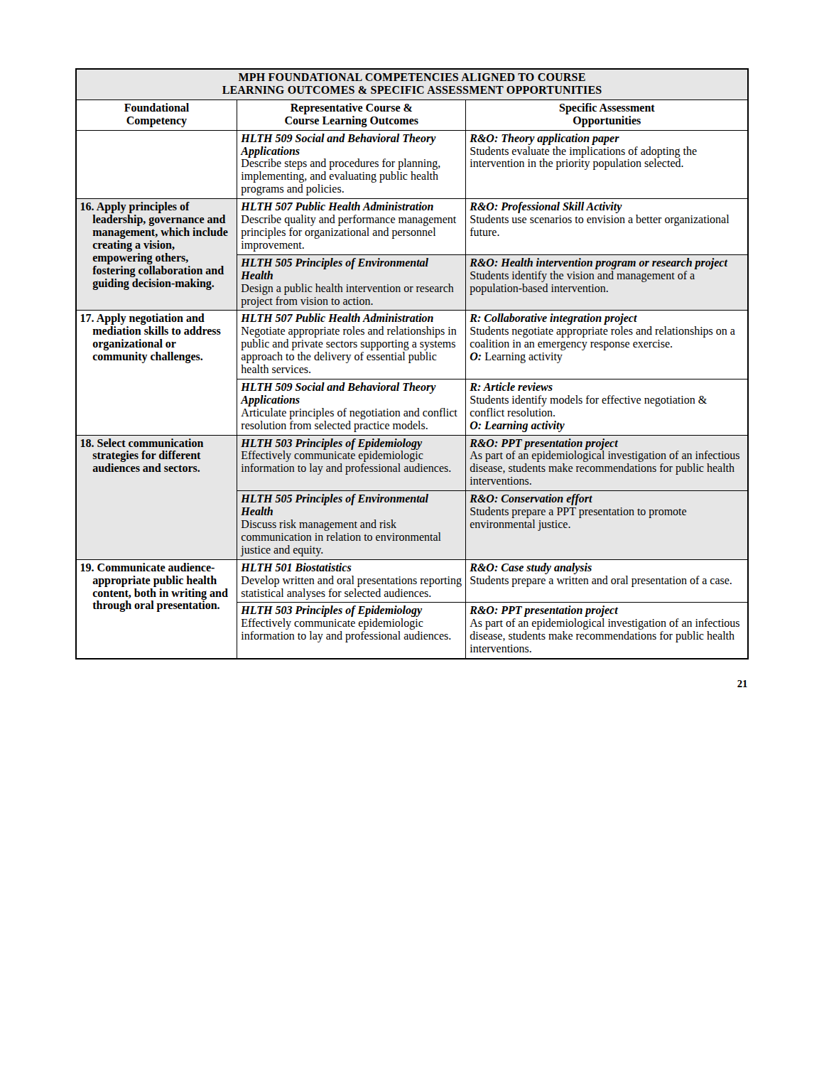| MPH FOUNDATIONAL COMPETENCIES ALIGNED TO COURSE LEARNING OUTCOMES & SPECIFIC ASSESSMENT OPPORTUNITIES |
| Foundational Competency | Representative Course & Course Learning Outcomes | Specific Assessment Opportunities |
| | HLTH 509 Social and Behavioral Theory Applications Describe steps and procedures for planning, implementing, and evaluating public health programs and policies. | R&O: Theory application paper Students evaluate the implications of adopting the intervention in the priority population selected. |
| 16. Apply principles of leadership, governance and management, which include creating a vision, empowering others, fostering collaboration and guiding decision-making. | HLTH 507 Public Health Administration Describe quality and performance management principles for organizational and personnel improvement. | R&O: Professional Skill Activity Students use scenarios to envision a better organizational future. |
| HLTH 505 Principles of Environmental Health Design a public health intervention or research project from vision to action. | R&O: Health intervention program or research project Students identify the vision and management of a population-based intervention. |
| 17. Apply negotiation and mediation skills to address organizational or community challenges. | HLTH 507 Public Health Administration Negotiate appropriate roles and relationships in public and private sectors supporting a systems approach to the delivery of essential public health services. | R: Collaborative integration project Students negotiate appropriate roles and relationships on a coalition in an emergency response exercise. O: Learning activity |
| HLTH 509 Social and Behavioral Theory Applications Articulate principles of negotiation and conflict resolution from selected practice models. | R: Article reviews Students identify models for effective negotiation & conflict resolution. O: Learning activity |
| 18. Select communication strategies for different audiences and sectors. | HLTH 503 Principles of Epidemiology Effectively communicate epidemiologic information to lay and professional audiences. | R&O: PPT presentation project As part of an epidemiological investigation of an infectious disease, students make recommendations for public health interventions. |
| HLTH 505 Principles of Environmental Health Discuss risk management and risk communication in relation to environmental justice and equity. | R&O: Conservation effort Students prepare a PPT presentation to promote environmental justice. |
| 19. Communicate audience-appropriate public health content, both in writing and through oral presentation. | HLTH 501 Biostatistics Develop written and oral presentations reporting statistical analyses for selected audiences. | R&O: Case study analysis Students prepare a written and oral presentation of a case. |
| HLTH 503 Principles of Epidemiology Effectively communicate epidemiologic information to lay and professional audiences. | R&O: PPT presentation project As part of an epidemiological investigation of an infectious disease, students make recommendations for public health interventions. |
21